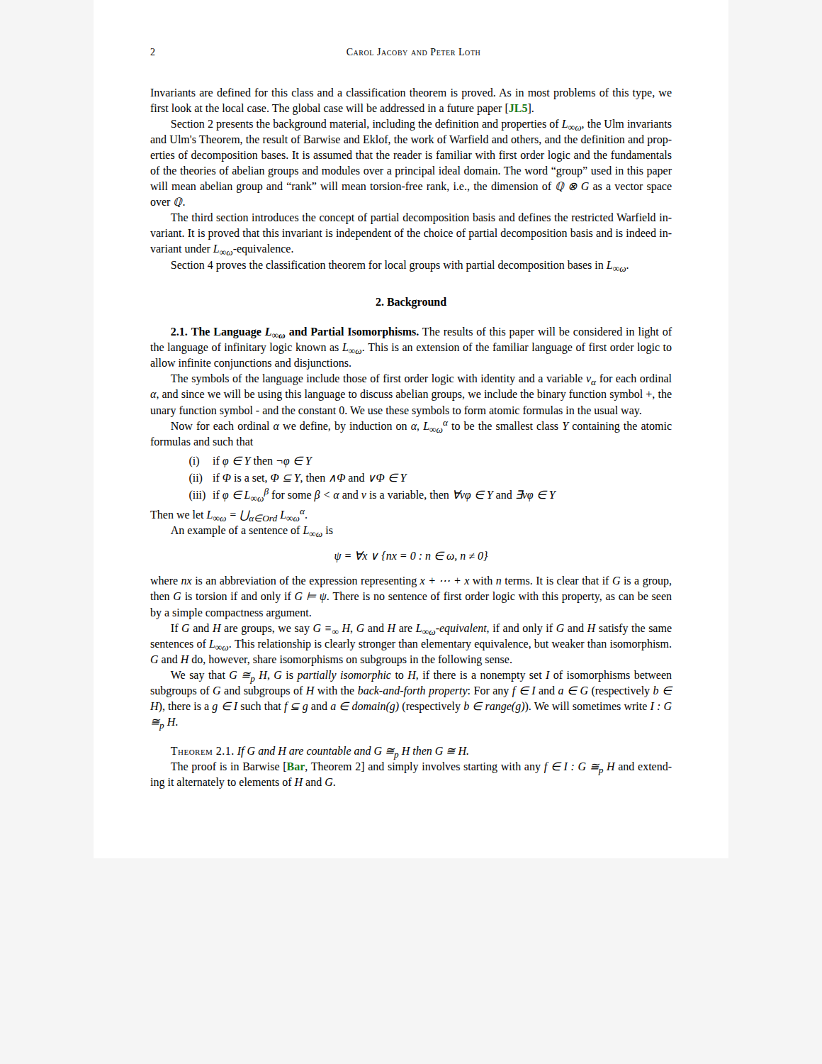2 Carol Jacoby and Peter Loth
Invariants are defined for this class and a classification theorem is proved. As in most problems of this type, we first look at the local case. The global case will be addressed in a future paper [JL5].
Section 2 presents the background material, including the definition and properties of L∞ω, the Ulm invariants and Ulm's Theorem, the result of Barwise and Eklof, the work of Warfield and others, and the definition and properties of decomposition bases. It is assumed that the reader is familiar with first order logic and the fundamentals of the theories of abelian groups and modules over a principal ideal domain. The word “group” used in this paper will mean abelian group and “rank” will mean torsion-free rank, i.e., the dimension of ℚ ⊗ G as a vector space over ℚ.
The third section introduces the concept of partial decomposition basis and defines the restricted Warfield invariant. It is proved that this invariant is independent of the choice of partial decomposition basis and is indeed invariant under L∞ω-equivalence.
Section 4 proves the classification theorem for local groups with partial decomposition bases in L∞ω.
2. Background
2.1. The Language L∞ω and Partial Isomorphisms. The results of this paper will be considered in light of the language of infinitary logic known as L∞ω. This is an extension of the familiar language of first order logic to allow infinite conjunctions and disjunctions.
The symbols of the language include those of first order logic with identity and a variable vα for each ordinal α, and since we will be using this language to discuss abelian groups, we include the binary function symbol +, the unary function symbol - and the constant 0. We use these symbols to form atomic formulas in the usual way.
Now for each ordinal α we define, by induction on α, L∞ωα to be the smallest class Y containing the atomic formulas and such that
(i) if φ ∈ Y then ¬φ ∈ Y
(ii) if Φ is a set, Φ ⊆ Y, then ∧Φ and ∨Φ ∈ Y
(iii) if φ ∈ L∞ωβ for some β < α and v is a variable, then ∀vφ ∈ Y and ∃vφ ∈ Y
Then we let L∞ω = ⋃α∈Ord L∞ωα.
An example of a sentence of L∞ω is
ψ = ∀x ∨ {nx = 0 : n ∈ ω, n ≠ 0}
where nx is an abbreviation of the expression representing x + ⋯ + x with n terms. It is clear that if G is a group, then G is torsion if and only if G ⊨ ψ. There is no sentence of first order logic with this property, as can be seen by a simple compactness argument.
If G and H are groups, we say G ≡∞ H, G and H are L∞ω-equivalent, if and only if G and H satisfy the same sentences of L∞ω. This relationship is clearly stronger than elementary equivalence, but weaker than isomorphism. G and H do, however, share isomorphisms on subgroups in the following sense.
We say that G ≅p H, G is partially isomorphic to H, if there is a nonempty set I of isomorphisms between subgroups of G and subgroups of H with the back-and-forth property: For any f ∈ I and a ∈ G (respectively b ∈ H), there is a g ∈ I such that f ⊆ g and a ∈ domain(g) (respectively b ∈ range(g)). We will sometimes write I : G ≅p H.
Theorem 2.1. If G and H are countable and G ≅p H then G ≅ H.
The proof is in Barwise [Bar, Theorem 2] and simply involves starting with any f ∈ I : G ≅p H and extending it alternately to elements of H and G.